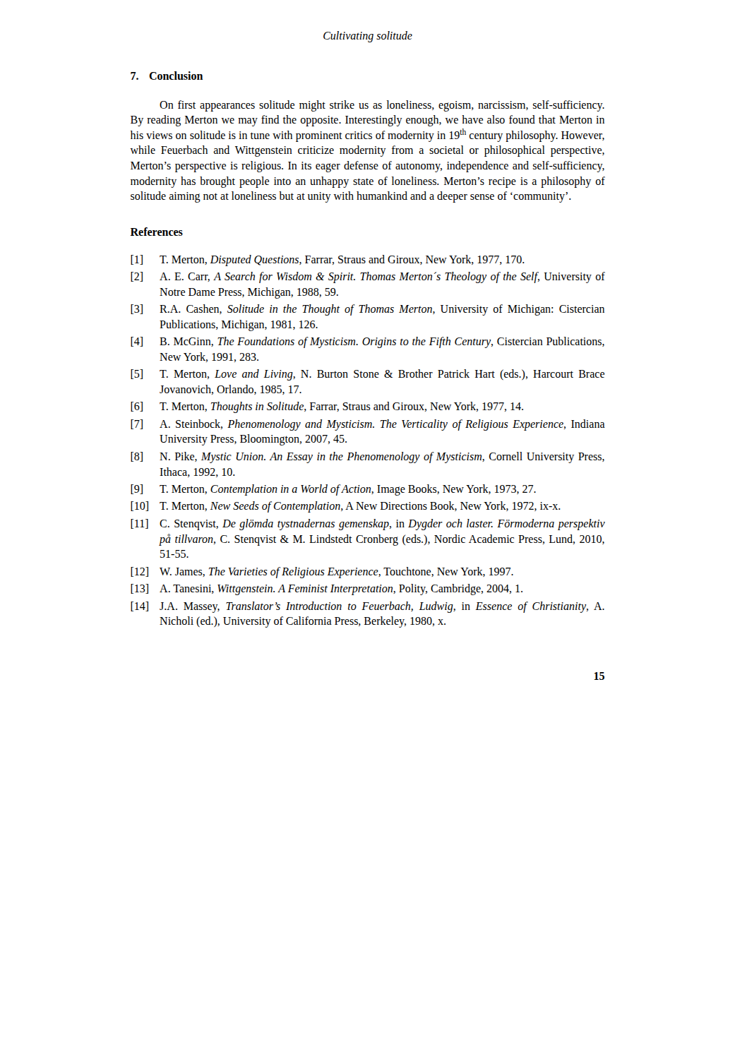Cultivating solitude
7. Conclusion
On first appearances solitude might strike us as loneliness, egoism, narcissism, self-sufficiency. By reading Merton we may find the opposite. Interestingly enough, we have also found that Merton in his views on solitude is in tune with prominent critics of modernity in 19th century philosophy. However, while Feuerbach and Wittgenstein criticize modernity from a societal or philosophical perspective, Merton’s perspective is religious. In its eager defense of autonomy, independence and self-sufficiency, modernity has brought people into an unhappy state of loneliness. Merton’s recipe is a philosophy of solitude aiming not at loneliness but at unity with humankind and a deeper sense of ‘community’.
References
[1] T. Merton, Disputed Questions, Farrar, Straus and Giroux, New York, 1977, 170.
[2] A. E. Carr, A Search for Wisdom & Spirit. Thomas Merton´s Theology of the Self, University of Notre Dame Press, Michigan, 1988, 59.
[3] R.A. Cashen, Solitude in the Thought of Thomas Merton, University of Michigan: Cistercian Publications, Michigan, 1981, 126.
[4] B. McGinn, The Foundations of Mysticism. Origins to the Fifth Century, Cistercian Publications, New York, 1991, 283.
[5] T. Merton, Love and Living, N. Burton Stone & Brother Patrick Hart (eds.), Harcourt Brace Jovanovich, Orlando, 1985, 17.
[6] T. Merton, Thoughts in Solitude, Farrar, Straus and Giroux, New York, 1977, 14.
[7] A. Steinbock, Phenomenology and Mysticism. The Verticality of Religious Experience, Indiana University Press, Bloomington, 2007, 45.
[8] N. Pike, Mystic Union. An Essay in the Phenomenology of Mysticism, Cornell University Press, Ithaca, 1992, 10.
[9] T. Merton, Contemplation in a World of Action, Image Books, New York, 1973, 27.
[10] T. Merton, New Seeds of Contemplation, A New Directions Book, New York, 1972, ix-x.
[11] C. Stenqvist, De glömda tystnadernas gemenskap, in Dygder och laster. Förmoderna perspektiv på tillvaron, C. Stenqvist & M. Lindstedt Cronberg (eds.), Nordic Academic Press, Lund, 2010, 51-55.
[12] W. James, The Varieties of Religious Experience, Touchtone, New York, 1997.
[13] A. Tanesini, Wittgenstein. A Feminist Interpretation, Polity, Cambridge, 2004, 1.
[14] J.A. Massey, Translator’s Introduction to Feuerbach, Ludwig, in Essence of Christianity, A. Nicholi (ed.), University of California Press, Berkeley, 1980, x.
15